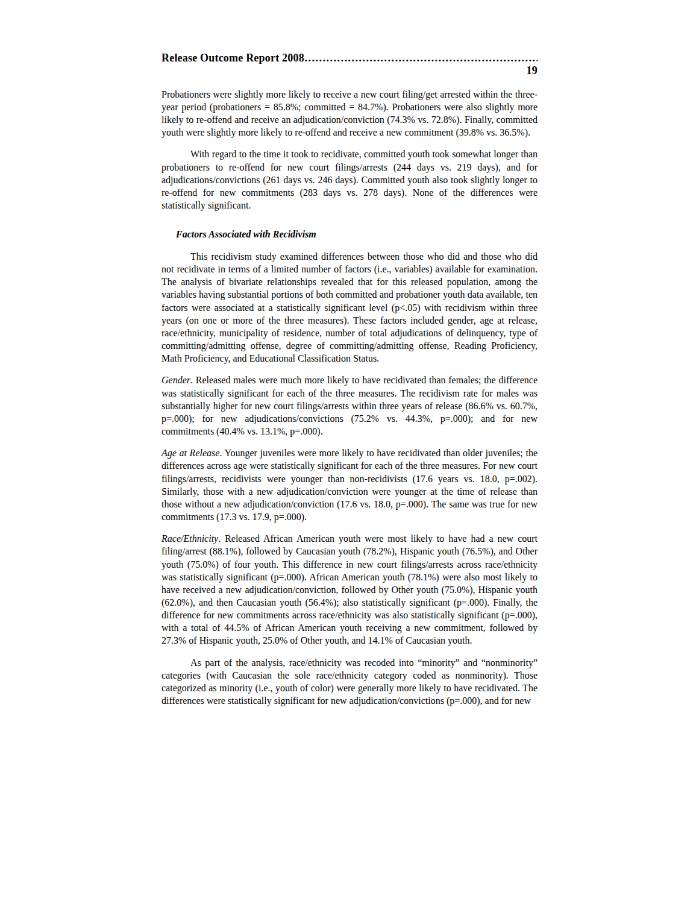Release Outcome Report 2008………………………………………………………………… 19
Probationers were slightly more likely to receive a new court filing/get arrested within the three-year period (probationers = 85.8%; committed = 84.7%). Probationers were also slightly more likely to re-offend and receive an adjudication/conviction (74.3% vs. 72.8%). Finally, committed youth were slightly more likely to re-offend and receive a new commitment (39.8% vs. 36.5%).
With regard to the time it took to recidivate, committed youth took somewhat longer than probationers to re-offend for new court filings/arrests (244 days vs. 219 days), and for adjudications/convictions (261 days vs. 246 days). Committed youth also took slightly longer to re-offend for new commitments (283 days vs. 278 days). None of the differences were statistically significant.
Factors Associated with Recidivism
This recidivism study examined differences between those who did and those who did not recidivate in terms of a limited number of factors (i.e., variables) available for examination. The analysis of bivariate relationships revealed that for this released population, among the variables having substantial portions of both committed and probationer youth data available, ten factors were associated at a statistically significant level (p<.05) with recidivism within three years (on one or more of the three measures). These factors included gender, age at release, race/ethnicity, municipality of residence, number of total adjudications of delinquency, type of committing/admitting offense, degree of committing/admitting offense, Reading Proficiency, Math Proficiency, and Educational Classification Status.
Gender. Released males were much more likely to have recidivated than females; the difference was statistically significant for each of the three measures. The recidivism rate for males was substantially higher for new court filings/arrests within three years of release (86.6% vs. 60.7%, p=.000); for new adjudications/convictions (75.2% vs. 44.3%, p=.000); and for new commitments (40.4% vs. 13.1%, p=.000).
Age at Release. Younger juveniles were more likely to have recidivated than older juveniles; the differences across age were statistically significant for each of the three measures. For new court filings/arrests, recidivists were younger than non-recidivists (17.6 years vs. 18.0, p=.002). Similarly, those with a new adjudication/conviction were younger at the time of release than those without a new adjudication/conviction (17.6 vs. 18.0, p=.000). The same was true for new commitments (17.3 vs. 17.9, p=.000).
Race/Ethnicity. Released African American youth were most likely to have had a new court filing/arrest (88.1%), followed by Caucasian youth (78.2%), Hispanic youth (76.5%), and Other youth (75.0%) of four youth. This difference in new court filings/arrests across race/ethnicity was statistically significant (p=.000). African American youth (78.1%) were also most likely to have received a new adjudication/conviction, followed by Other youth (75.0%), Hispanic youth (62.0%), and then Caucasian youth (56.4%); also statistically significant (p=.000). Finally, the difference for new commitments across race/ethnicity was also statistically significant (p=.000), with a total of 44.5% of African American youth receiving a new commitment, followed by 27.3% of Hispanic youth, 25.0% of Other youth, and 14.1% of Caucasian youth.
As part of the analysis, race/ethnicity was recoded into “minority” and “nonminority” categories (with Caucasian the sole race/ethnicity category coded as nonminority). Those categorized as minority (i.e., youth of color) were generally more likely to have recidivated. The differences were statistically significant for new adjudication/convictions (p=.000), and for new